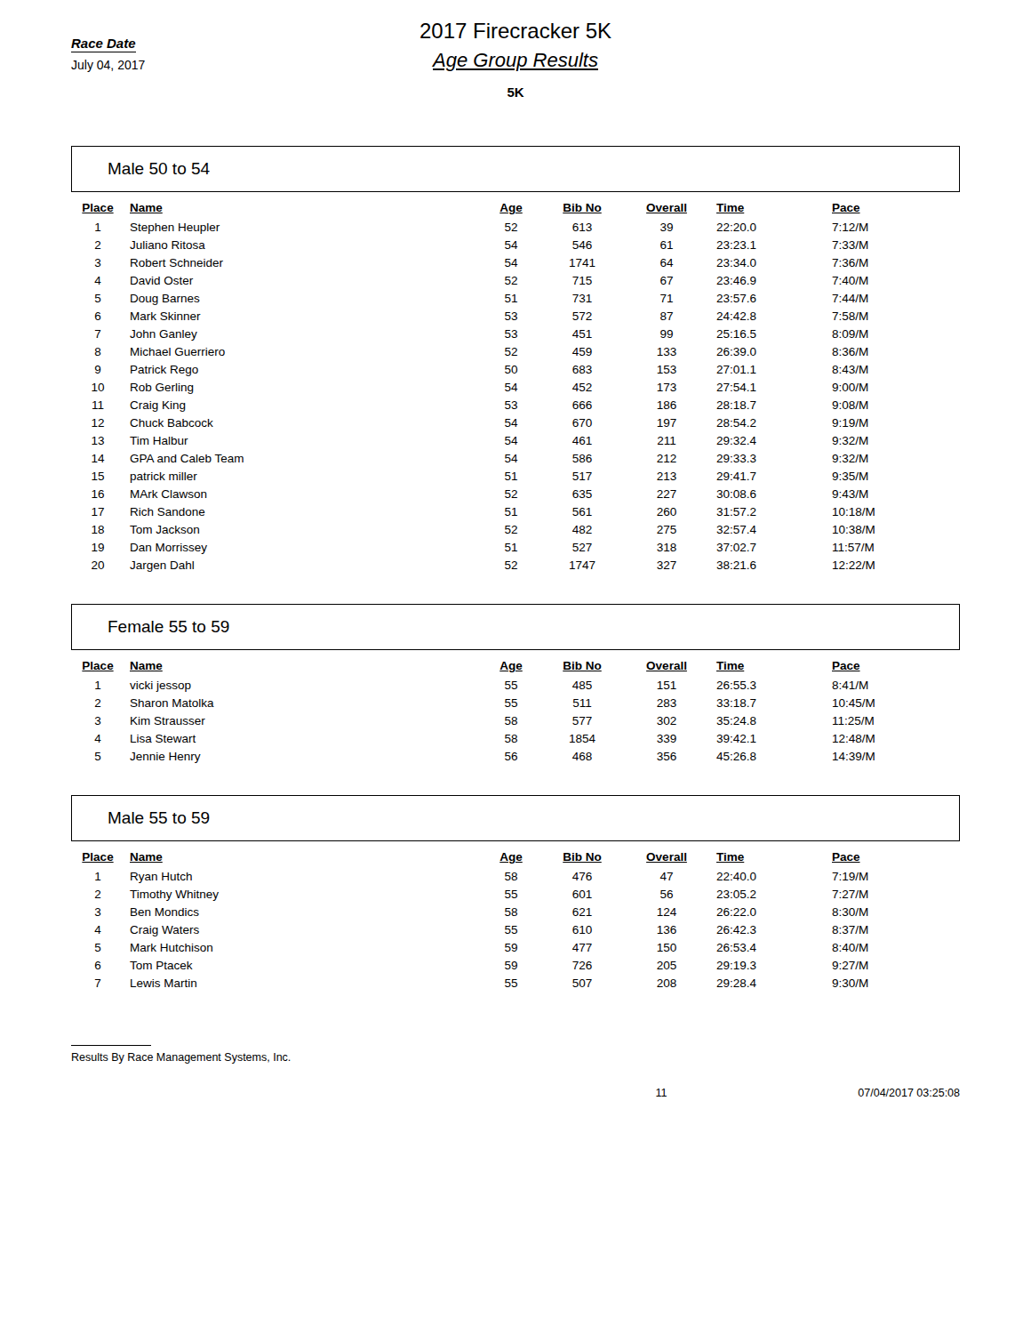Race Date
July 04, 2017
2017 Firecracker 5K
Age Group Results
5K
Male 50 to 54
| Place | Name | Age | Bib No | Overall | Time | Pace |
| --- | --- | --- | --- | --- | --- | --- |
| 1 | Stephen Heupler | 52 | 613 | 39 | 22:20.0 | 7:12/M |
| 2 | Juliano Ritosa | 54 | 546 | 61 | 23:23.1 | 7:33/M |
| 3 | Robert Schneider | 54 | 1741 | 64 | 23:34.0 | 7:36/M |
| 4 | David Oster | 52 | 715 | 67 | 23:46.9 | 7:40/M |
| 5 | Doug Barnes | 51 | 731 | 71 | 23:57.6 | 7:44/M |
| 6 | Mark Skinner | 53 | 572 | 87 | 24:42.8 | 7:58/M |
| 7 | John Ganley | 53 | 451 | 99 | 25:16.5 | 8:09/M |
| 8 | Michael Guerriero | 52 | 459 | 133 | 26:39.0 | 8:36/M |
| 9 | Patrick Rego | 50 | 683 | 153 | 27:01.1 | 8:43/M |
| 10 | Rob Gerling | 54 | 452 | 173 | 27:54.1 | 9:00/M |
| 11 | Craig King | 53 | 666 | 186 | 28:18.7 | 9:08/M |
| 12 | Chuck Babcock | 54 | 670 | 197 | 28:54.2 | 9:19/M |
| 13 | Tim Halbur | 54 | 461 | 211 | 29:32.4 | 9:32/M |
| 14 | GPA and Caleb Team | 54 | 586 | 212 | 29:33.3 | 9:32/M |
| 15 | patrick miller | 51 | 517 | 213 | 29:41.7 | 9:35/M |
| 16 | MArk Clawson | 52 | 635 | 227 | 30:08.6 | 9:43/M |
| 17 | Rich Sandone | 51 | 561 | 260 | 31:57.2 | 10:18/M |
| 18 | Tom Jackson | 52 | 482 | 275 | 32:57.4 | 10:38/M |
| 19 | Dan Morrissey | 51 | 527 | 318 | 37:02.7 | 11:57/M |
| 20 | Jargen Dahl | 52 | 1747 | 327 | 38:21.6 | 12:22/M |
Female 55 to 59
| Place | Name | Age | Bib No | Overall | Time | Pace |
| --- | --- | --- | --- | --- | --- | --- |
| 1 | vicki jessop | 55 | 485 | 151 | 26:55.3 | 8:41/M |
| 2 | Sharon Matolka | 55 | 511 | 283 | 33:18.7 | 10:45/M |
| 3 | Kim Strausser | 58 | 577 | 302 | 35:24.8 | 11:25/M |
| 4 | Lisa Stewart | 58 | 1854 | 339 | 39:42.1 | 12:48/M |
| 5 | Jennie Henry | 56 | 468 | 356 | 45:26.8 | 14:39/M |
Male 55 to 59
| Place | Name | Age | Bib No | Overall | Time | Pace |
| --- | --- | --- | --- | --- | --- | --- |
| 1 | Ryan Hutch | 58 | 476 | 47 | 22:40.0 | 7:19/M |
| 2 | Timothy Whitney | 55 | 601 | 56 | 23:05.2 | 7:27/M |
| 3 | Ben Mondics | 58 | 621 | 124 | 26:22.0 | 8:30/M |
| 4 | Craig Waters | 55 | 610 | 136 | 26:42.3 | 8:37/M |
| 5 | Mark Hutchison | 59 | 477 | 150 | 26:53.4 | 8:40/M |
| 6 | Tom Ptacek | 59 | 726 | 205 | 29:19.3 | 9:27/M |
| 7 | Lewis Martin | 55 | 507 | 208 | 29:28.4 | 9:30/M |
Results By Race Management Systems, Inc.
11
07/04/2017 03:25:08